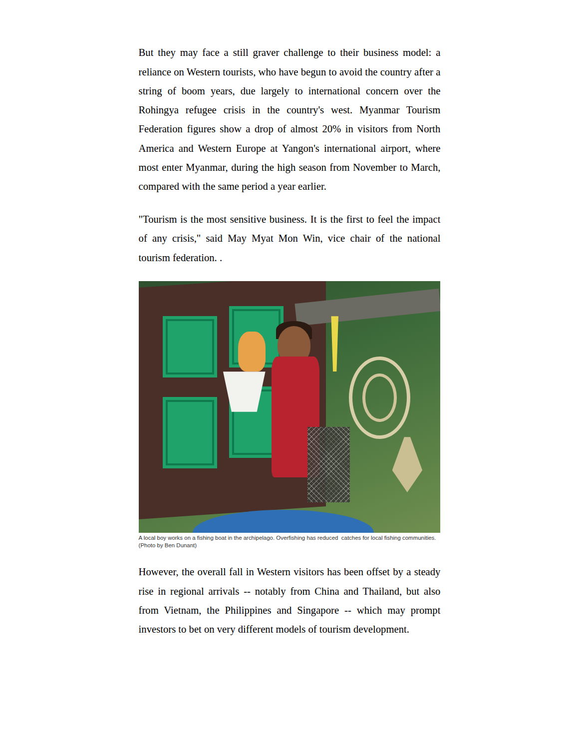But they may face a still graver challenge to their business model: a reliance on Western tourists, who have begun to avoid the country after a string of boom years, due largely to international concern over the Rohingya refugee crisis in the country's west. Myanmar Tourism Federation figures show a drop of almost 20% in visitors from North America and Western Europe at Yangon's international airport, where most enter Myanmar, during the high season from November to March, compared with the same period a year earlier.
"Tourism is the most sensitive business. It is the first to feel the impact of any crisis," said May Myat Mon Win, vice chair of the national tourism federation. .
A local boy works on a fishing boat in the archipelago. Overfishing has reduced catches for local fishing communities. (Photo by Ben Dunant)
However, the overall fall in Western visitors has been offset by a steady rise in regional arrivals -- notably from China and Thailand, but also from Vietnam, the Philippines and Singapore -- which may prompt investors to bet on very different models of tourism development.